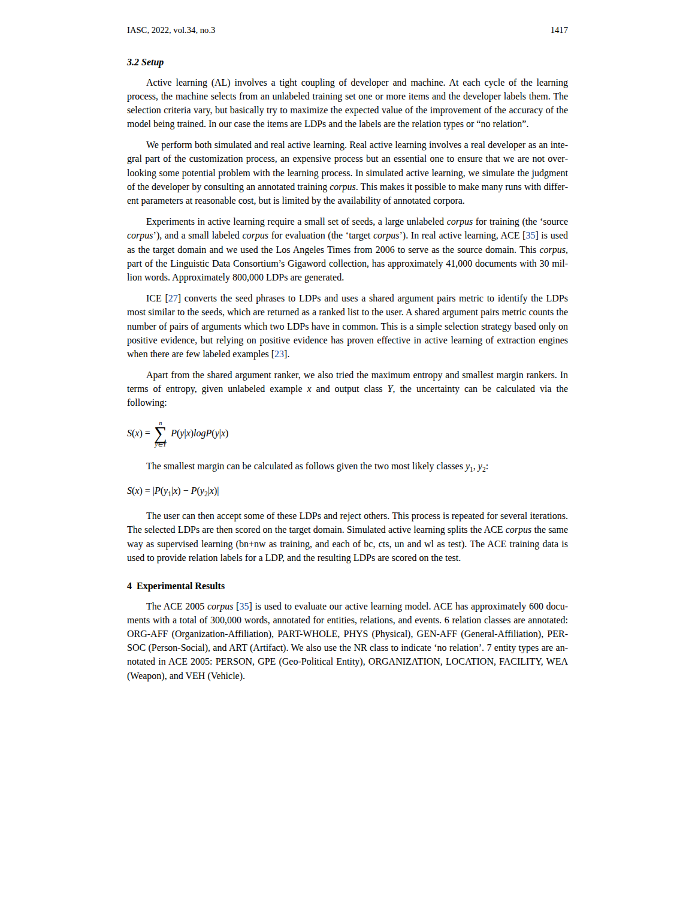IASC, 2022, vol.34, no.3 1417
3.2 Setup
Active learning (AL) involves a tight coupling of developer and machine. At each cycle of the learning process, the machine selects from an unlabeled training set one or more items and the developer labels them. The selection criteria vary, but basically try to maximize the expected value of the improvement of the accuracy of the model being trained. In our case the items are LDPs and the labels are the relation types or “no relation”.
We perform both simulated and real active learning. Real active learning involves a real developer as an integral part of the customization process, an expensive process but an essential one to ensure that we are not overlooking some potential problem with the learning process. In simulated active learning, we simulate the judgment of the developer by consulting an annotated training corpus. This makes it possible to make many runs with different parameters at reasonable cost, but is limited by the availability of annotated corpora.
Experiments in active learning require a small set of seeds, a large unlabeled corpus for training (the ‘source corpus’), and a small labeled corpus for evaluation (the ‘target corpus’). In real active learning, ACE [35] is used as the target domain and we used the Los Angeles Times from 2006 to serve as the source domain. This corpus, part of the Linguistic Data Consortium’s Gigaword collection, has approximately 41,000 documents with 30 million words. Approximately 800,000 LDPs are generated.
ICE [27] converts the seed phrases to LDPs and uses a shared argument pairs metric to identify the LDPs most similar to the seeds, which are returned as a ranked list to the user. A shared argument pairs metric counts the number of pairs of arguments which two LDPs have in common. This is a simple selection strategy based only on positive evidence, but relying on positive evidence has proven effective in active learning of extraction engines when there are few labeled examples [23].
Apart from the shared argument ranker, we also tried the maximum entropy and smallest margin rankers. In terms of entropy, given unlabeled example x and output class Y, the uncertainty can be calculated via the following:
S(x) = n ∑ y∈Y sum from y in Y to n of P(y|x)log P(y|x)
The smallest margin can be calculated as follows given the two most likely classes y1, y2:
S(x) = |P(y1|x) − P(y2|x)|
The user can then accept some of these LDPs and reject others. This process is repeated for several iterations. The selected LDPs are then scored on the target domain. Simulated active learning splits the ACE corpus the same way as supervised learning (bn+nw as training, and each of bc, cts, un and wl as test). The ACE training data is used to provide relation labels for a LDP, and the resulting LDPs are scored on the test.
4 Experimental Results
The ACE 2005 corpus [35] is used to evaluate our active learning model. ACE has approximately 600 documents with a total of 300,000 words, annotated for entities, relations, and events. 6 relation classes are annotated: ORG-AFF (Organization-Affiliation), PART-WHOLE, PHYS (Physical), GEN-AFF (General-Affiliation), PER-SOC (Person-Social), and ART (Artifact). We also use the NR class to indicate ‘no relation’. 7 entity types are annotated in ACE 2005: PERSON, GPE (Geo-Political Entity), ORGANIZATION, LOCATION, FACILITY, WEA (Weapon), and VEH (Vehicle).